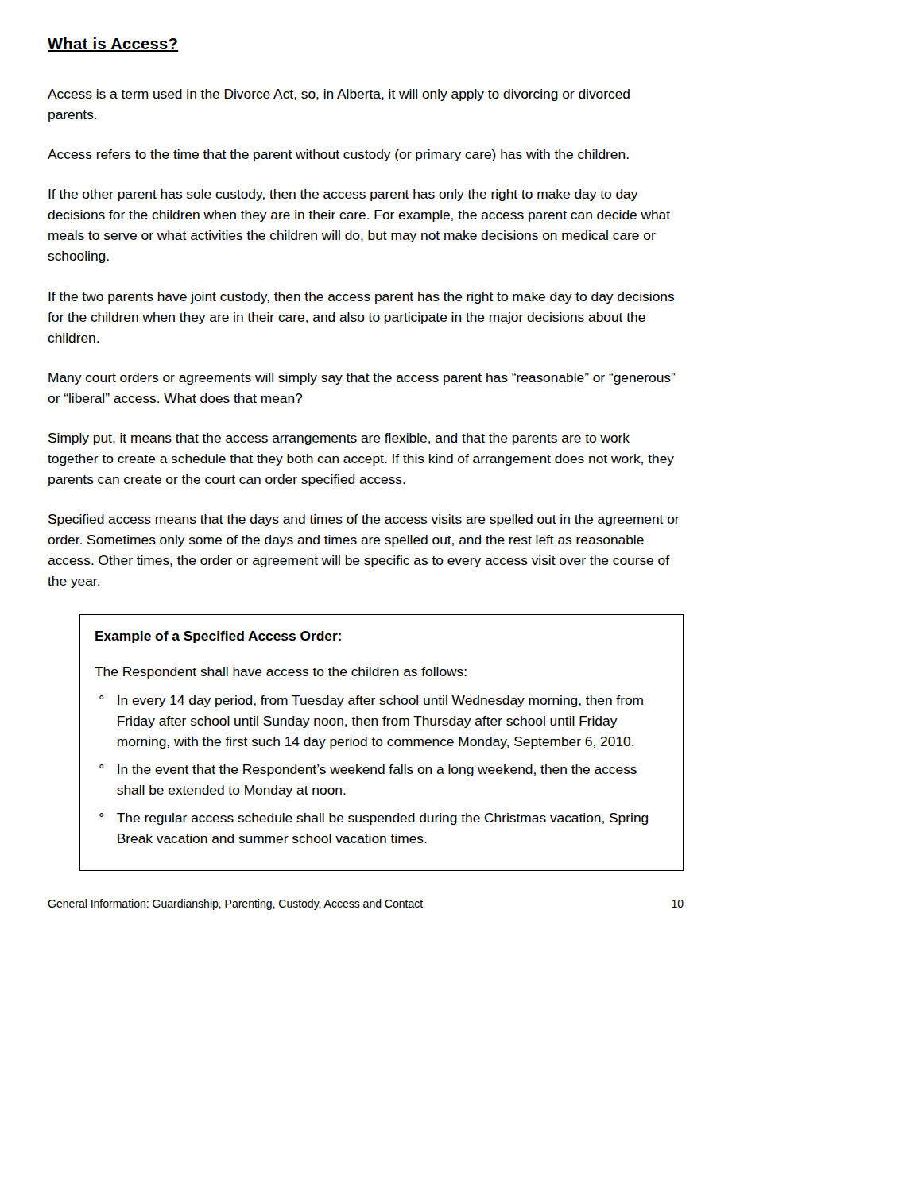What is Access?
Access is a term used in the Divorce Act, so, in Alberta, it will only apply to divorcing or divorced parents.
Access refers to the time that the parent without custody (or primary care) has with the children.
If the other parent has sole custody, then the access parent has only the right to make day to day decisions for the children when they are in their care. For example, the access parent can decide what meals to serve or what activities the children will do, but may not make decisions on medical care or schooling.
If the two parents have joint custody, then the access parent has the right to make day to day decisions for the children when they are in their care, and also to participate in the major decisions about the children.
Many court orders or agreements will simply say that the access parent has “reasonable” or “generous” or “liberal” access. What does that mean?
Simply put, it means that the access arrangements are flexible, and that the parents are to work together to create a schedule that they both can accept. If this kind of arrangement does not work, they parents can create or the court can order specified access.
Specified access means that the days and times of the access visits are spelled out in the agreement or order. Sometimes only some of the days and times are spelled out, and the rest left as reasonable access. Other times, the order or agreement will be specific as to every access visit over the course of the year.
Example of a Specified Access Order:
The Respondent shall have access to the children as follows:
In every 14 day period, from Tuesday after school until Wednesday morning, then from Friday after school until Sunday noon, then from Thursday after school until Friday morning, with the first such 14 day period to commence Monday, September 6, 2010.
In the event that the Respondent’s weekend falls on a long weekend, then the access shall be extended to Monday at noon.
The regular access schedule shall be suspended during the Christmas vacation, Spring Break vacation and summer school vacation times.
General Information: Guardianship, Parenting, Custody, Access and Contact 10